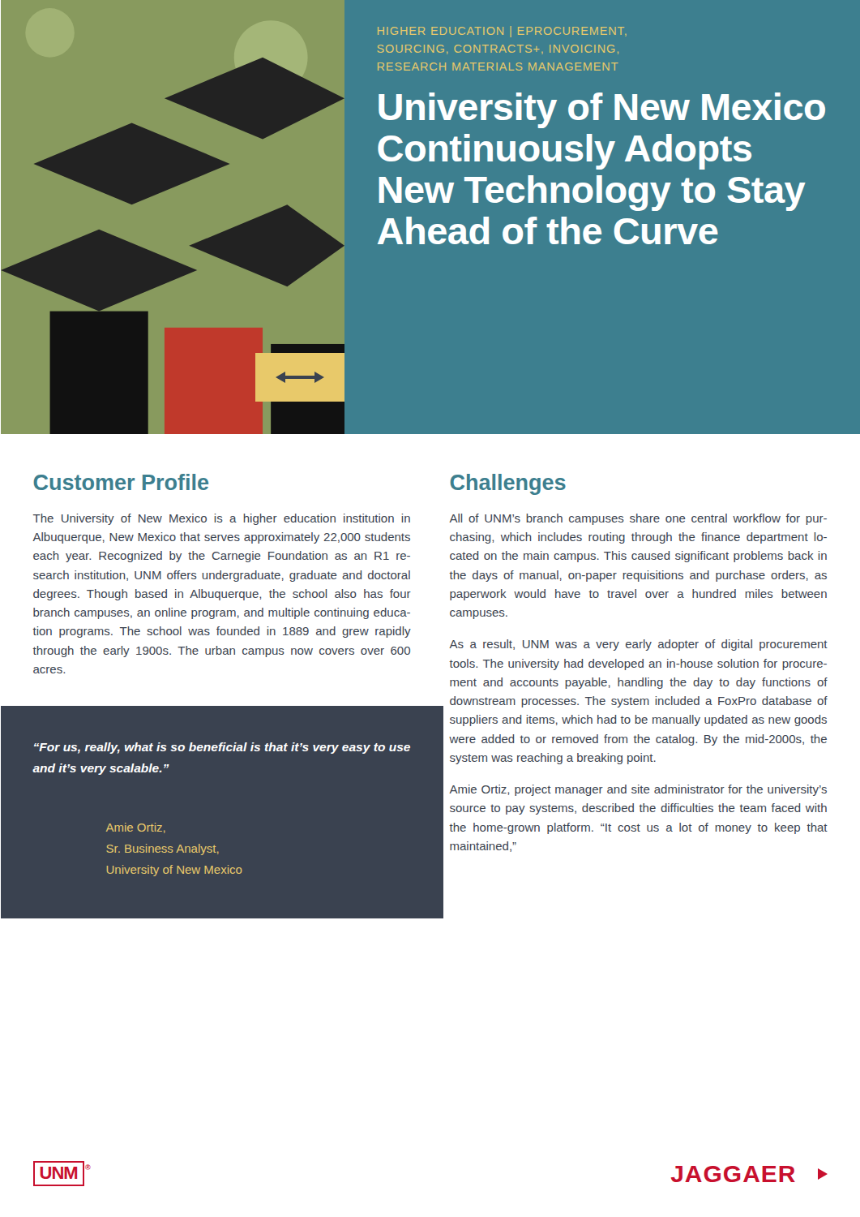Higher Education | eProcurement,
Sourcing, Contracts+, Invoicing,
Research Materials Management
University of New Mexico Continuously Adopts New Technology to Stay Ahead of the Curve
Customer Profile
The University of New Mexico is a higher education institution in Albuquerque, New Mexico that serves approximately 22,000 students each year. Recognized by the Carnegie Foundation as an R1 research institution, UNM offers undergraduate, graduate and doctoral degrees. Though based in Albuquerque, the school also has four branch campuses, an online program, and multiple continuing education programs. The school was founded in 1889 and grew rapidly through the early 1900s. The urban campus now covers over 600 acres.
“For us, really, what is so beneficial is that it’s very easy to use and it’s very scalable.”
Amie Ortiz,
Sr. Business Analyst,
University of New Mexico
Challenges
All of UNM’s branch campuses share one central workflow for purchasing, which includes routing through the finance department located on the main campus. This caused significant problems back in the days of manual, on-paper requisitions and purchase orders, as paperwork would have to travel over a hundred miles between campuses.
As a result, UNM was a very early adopter of digital procurement tools. The university had developed an in-house solution for procurement and accounts payable, handling the day to day functions of downstream processes. The system included a FoxPro database of suppliers and items, which had to be manually updated as new goods were added to or removed from the catalog. By the mid-2000s, the system was reaching a breaking point.
Amie Ortiz, project manager and site administrator for the university’s source to pay systems, described the difficulties the team faced with the home-grown platform. “It cost us a lot of money to keep that maintained,”
UNM®
JAGGAER